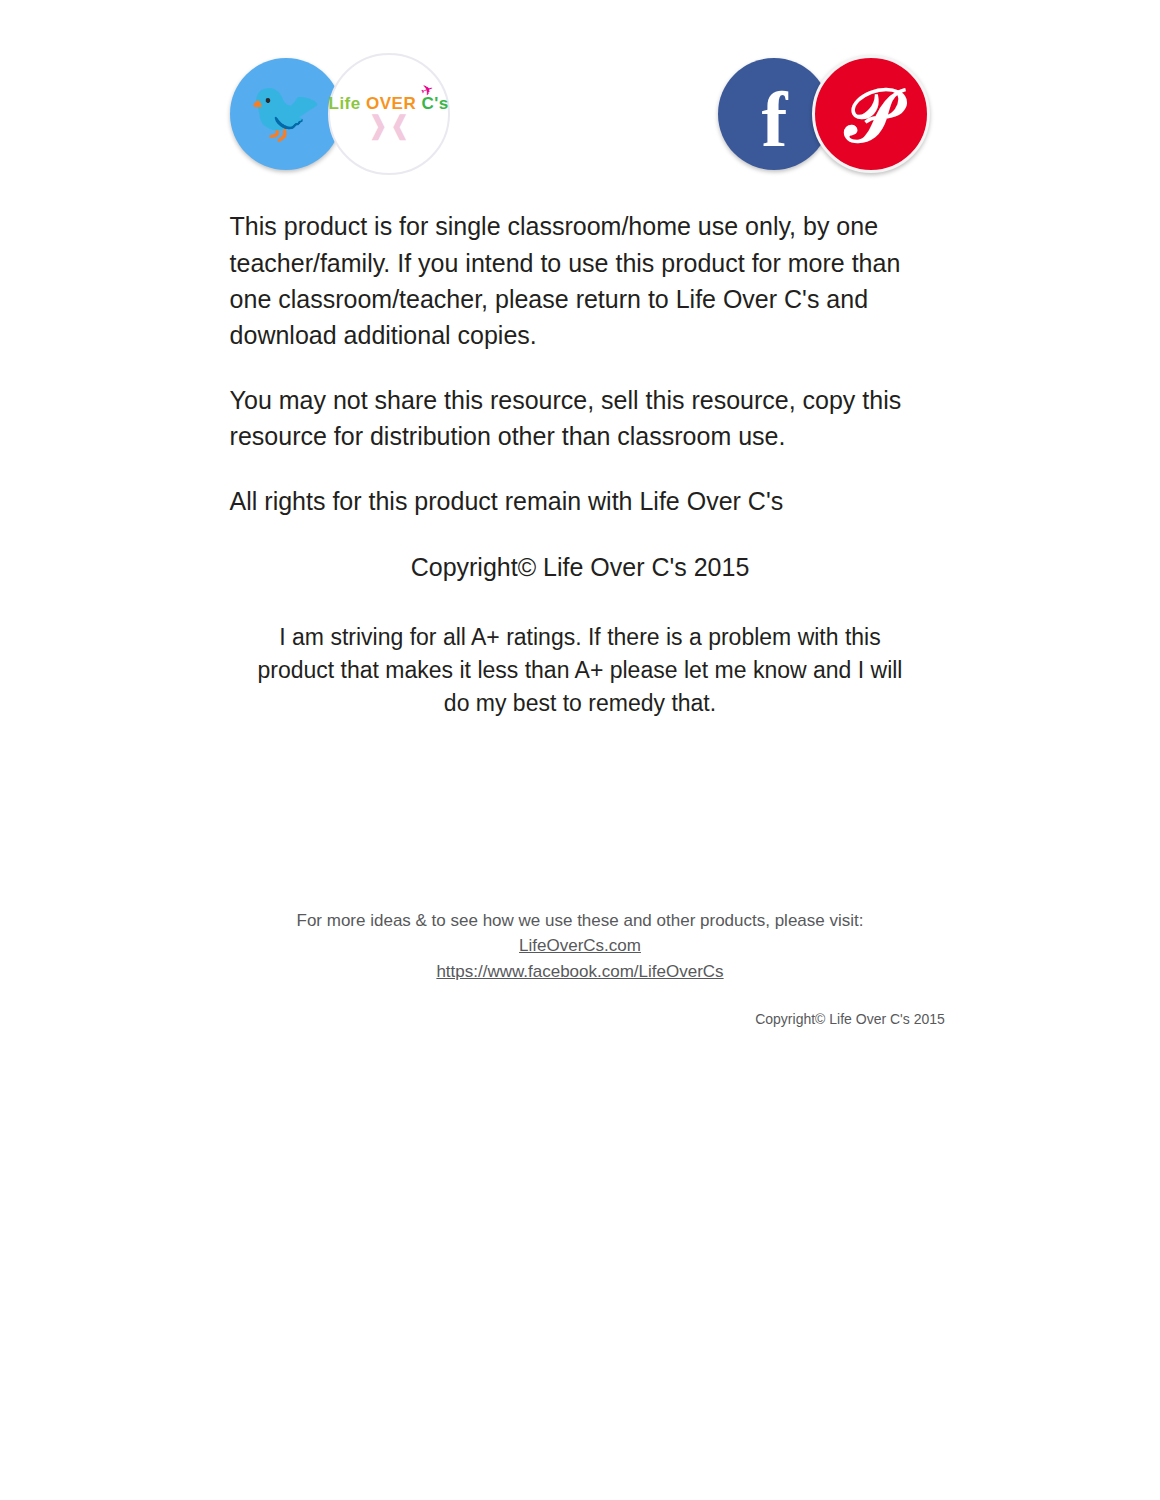🐦
✈ Life OVER C's ❱❰
f
𝒫
This product is for single classroom/home use only, by one teacher/family. If you intend to use this product for more than one classroom/teacher, please return to Life Over C's and download additional copies.
You may not share this resource, sell this resource, copy this resource for distribution other than classroom use.
All rights for this product remain with Life Over C's
Copyright© Life Over C's 2015
I am striving for all A+ ratings. If there is a problem with this product that makes it less than A+ please let me know and I will do my best to remedy that.
For more ideas & to see how we use these and other products, please visit:
LifeOverCs.com
https://www.facebook.com/LifeOverCs
Copyright© Life Over C's 2015